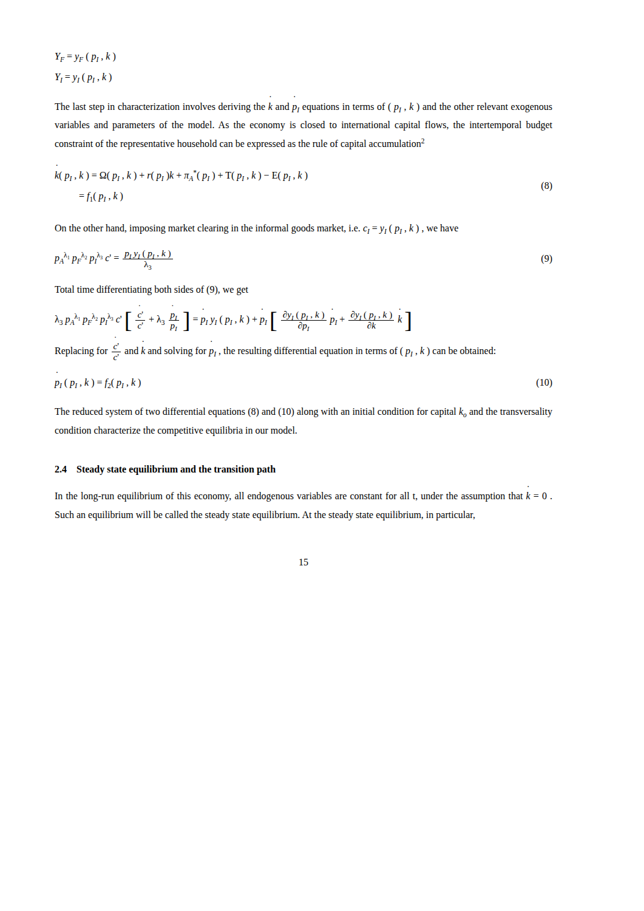YF = yF ( pI , k )
YI = yI ( pI , k )
The last step in characterization involves deriving the k and pI equations in terms of ( pI , k ) and the other relevant exogenous variables and parameters of the model. As the economy is closed to international capital flows, the intertemporal budget constraint of the representative household can be expressed as the rule of capital accumulation2
k( pI , k ) = Ω( pI , k ) + r( pI )k + πA*( pI ) + T( pI , k ) − E( pI , k )
= f1( pI , k )
(8)
On the other hand, imposing market clearing in the informal goods market, i.e. cI = yI ( pI , k ) , we have
pAλ1 pFλ2 pIλ3 c' = pI yI ( pI , k ) λ3
(9)
Total time differentiating both sides of (9), we get
λ3 pAλ1 pFλ2 pIλ3 c' [ c'c' + λ3 pI pI ] = pI yI ( pI , k ) + pI [ ∂yI ( pI , k )∂pI pI + ∂yI ( pI , k )∂k k ]
Replacing for c'c' and k and solving for pI , the resulting differential equation in terms of ( pI , k ) can be obtained:
pI ( pI , k ) = f2( pI , k )
(10)
The reduced system of two differential equations (8) and (10) along with an initial condition for capital ko and the transversality condition characterize the competitive equilibria in our model.
2.4 Steady state equilibrium and the transition path
In the long-run equilibrium of this economy, all endogenous variables are constant for all t, under the assumption that k = 0 . Such an equilibrium will be called the steady state equilibrium. At the steady state equilibrium, in particular,
15